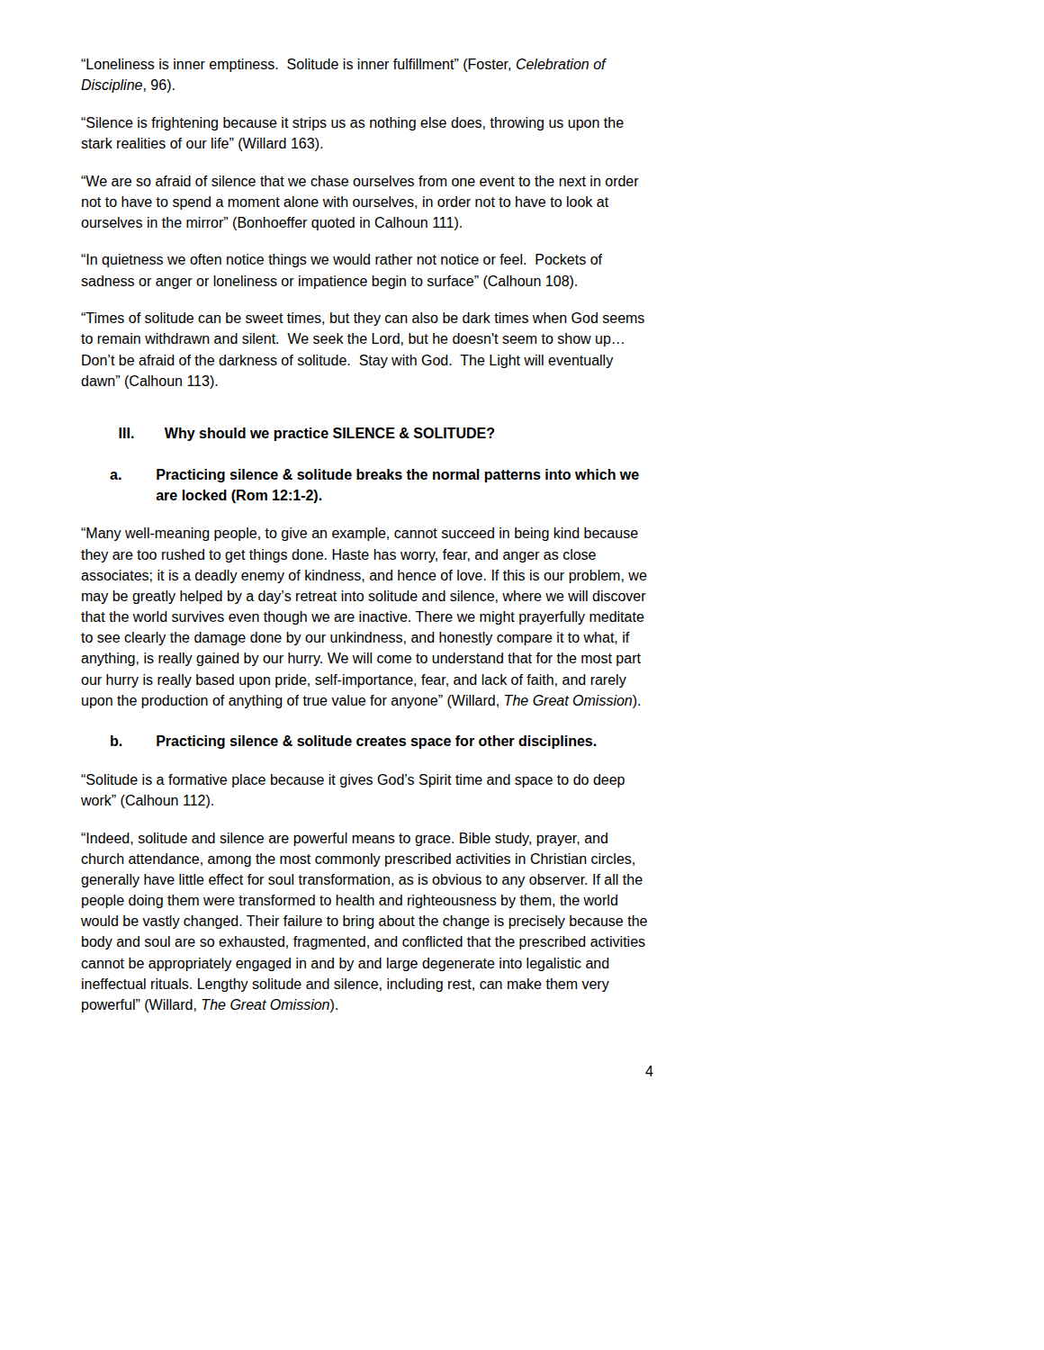“Loneliness is inner emptiness. Solitude is inner fulfillment” (Foster, Celebration of Discipline, 96).
“Silence is frightening because it strips us as nothing else does, throwing us upon the stark realities of our life” (Willard 163).
“We are so afraid of silence that we chase ourselves from one event to the next in order not to have to spend a moment alone with ourselves, in order not to have to look at ourselves in the mirror” (Bonhoeffer quoted in Calhoun 111).
“In quietness we often notice things we would rather not notice or feel. Pockets of sadness or anger or loneliness or impatience begin to surface” (Calhoun 108).
“Times of solitude can be sweet times, but they can also be dark times when God seems to remain withdrawn and silent. We seek the Lord, but he doesn't seem to show up…Don’t be afraid of the darkness of solitude. Stay with God. The Light will eventually dawn” (Calhoun 113).
III. Why should we practice SILENCE & SOLITUDE?
a. Practicing silence & solitude breaks the normal patterns into which we are locked (Rom 12:1-2).
“Many well-meaning people, to give an example, cannot succeed in being kind because they are too rushed to get things done. Haste has worry, fear, and anger as close associates; it is a deadly enemy of kindness, and hence of love. If this is our problem, we may be greatly helped by a day’s retreat into solitude and silence, where we will discover that the world survives even though we are inactive. There we might prayerfully meditate to see clearly the damage done by our unkindness, and honestly compare it to what, if anything, is really gained by our hurry. We will come to understand that for the most part our hurry is really based upon pride, self-importance, fear, and lack of faith, and rarely upon the production of anything of true value for anyone” (Willard, The Great Omission).
b. Practicing silence & solitude creates space for other disciplines.
“Solitude is a formative place because it gives God’s Spirit time and space to do deep work” (Calhoun 112).
“Indeed, solitude and silence are powerful means to grace. Bible study, prayer, and church attendance, among the most commonly prescribed activities in Christian circles, generally have little effect for soul transformation, as is obvious to any observer. If all the people doing them were transformed to health and righteousness by them, the world would be vastly changed. Their failure to bring about the change is precisely because the body and soul are so exhausted, fragmented, and conflicted that the prescribed activities cannot be appropriately engaged in and by and large degenerate into legalistic and ineffectual rituals. Lengthy solitude and silence, including rest, can make them very powerful” (Willard, The Great Omission).
4